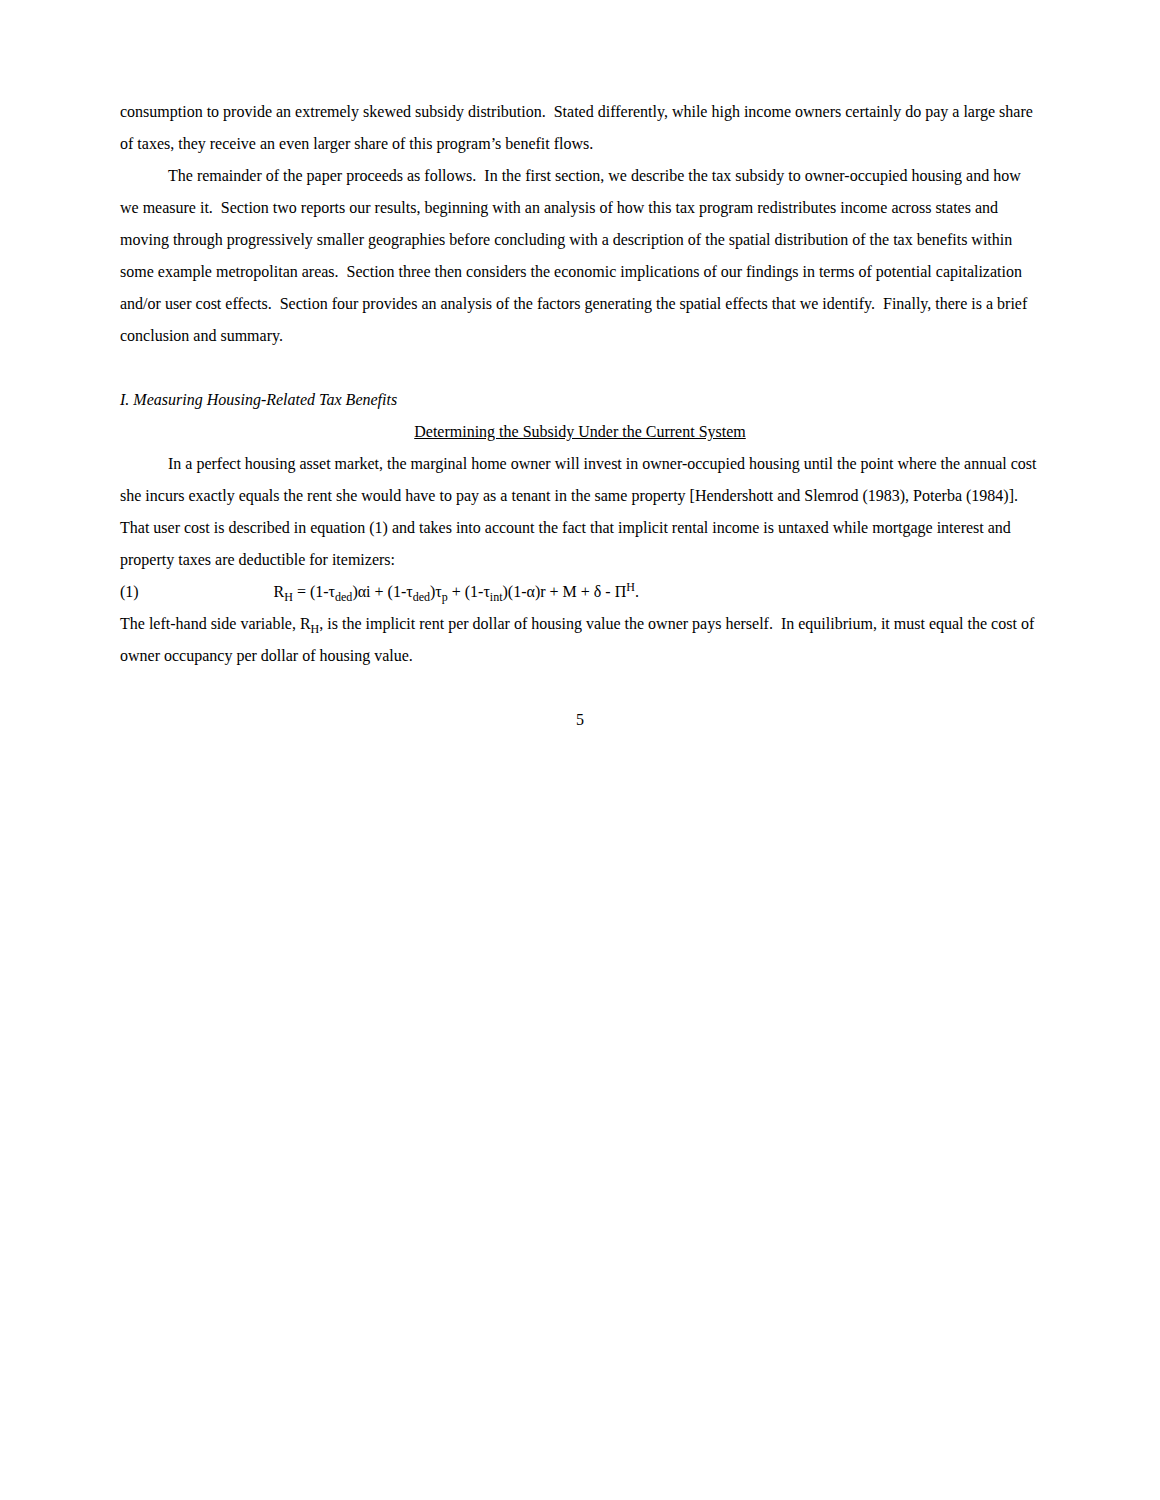consumption to provide an extremely skewed subsidy distribution. Stated differently, while high income owners certainly do pay a large share of taxes, they receive an even larger share of this program’s benefit flows.
The remainder of the paper proceeds as follows. In the first section, we describe the tax subsidy to owner-occupied housing and how we measure it. Section two reports our results, beginning with an analysis of how this tax program redistributes income across states and moving through progressively smaller geographies before concluding with a description of the spatial distribution of the tax benefits within some example metropolitan areas. Section three then considers the economic implications of our findings in terms of potential capitalization and/or user cost effects. Section four provides an analysis of the factors generating the spatial effects that we identify. Finally, there is a brief conclusion and summary.
I. Measuring Housing-Related Tax Benefits
Determining the Subsidy Under the Current System
In a perfect housing asset market, the marginal home owner will invest in owner-occupied housing until the point where the annual cost she incurs exactly equals the rent she would have to pay as a tenant in the same property [Hendershott and Slemrod (1983), Poterba (1984)]. That user cost is described in equation (1) and takes into account the fact that implicit rental income is untaxed while mortgage interest and property taxes are deductible for itemizers:
(1) RH = (1-τded)αi + (1-τded)τp + (1-τint)(1-α)r + M + δ - ΠH.
The left-hand side variable, RH, is the implicit rent per dollar of housing value the owner pays herself. In equilibrium, it must equal the cost of owner occupancy per dollar of housing value.
5